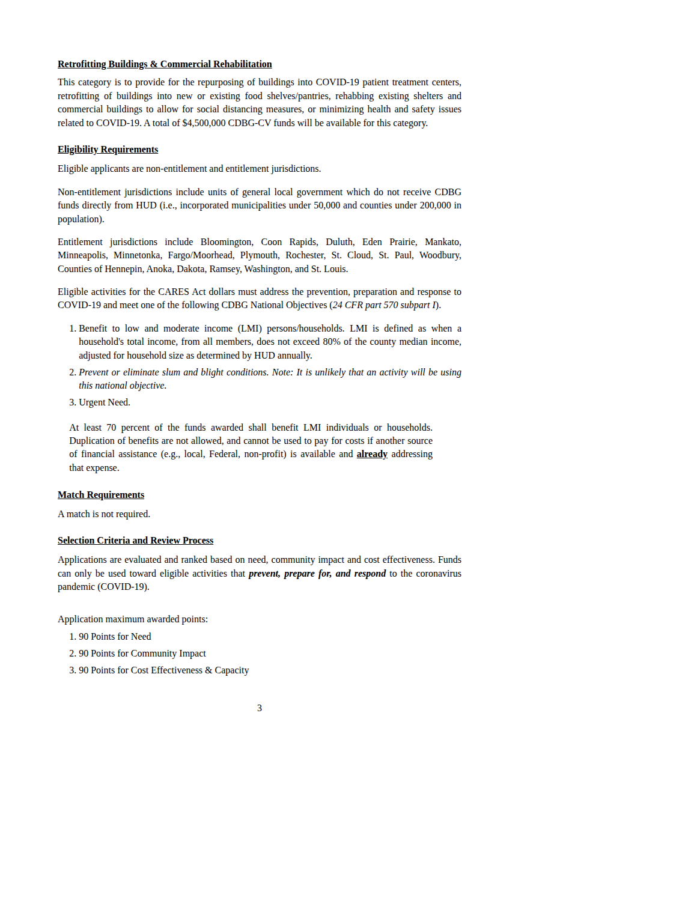Retrofitting Buildings & Commercial Rehabilitation
This category is to provide for the repurposing of buildings into COVID-19 patient treatment centers, retrofitting of buildings into new or existing food shelves/pantries, rehabbing existing shelters and commercial buildings to allow for social distancing measures, or minimizing health and safety issues related to COVID-19. A total of $4,500,000 CDBG-CV funds will be available for this category.
Eligibility Requirements
Eligible applicants are non-entitlement and entitlement jurisdictions.
Non-entitlement jurisdictions include units of general local government which do not receive CDBG funds directly from HUD (i.e., incorporated municipalities under 50,000 and counties under 200,000 in population).
Entitlement jurisdictions include Bloomington, Coon Rapids, Duluth, Eden Prairie, Mankato, Minneapolis, Minnetonka, Fargo/Moorhead, Plymouth, Rochester, St. Cloud, St. Paul, Woodbury, Counties of Hennepin, Anoka, Dakota, Ramsey, Washington, and St. Louis.
Eligible activities for the CARES Act dollars must address the prevention, preparation and response to COVID-19 and meet one of the following CDBG National Objectives (24 CFR part 570 subpart I).
Benefit to low and moderate income (LMI) persons/households. LMI is defined as when a household's total income, from all members, does not exceed 80% of the county median income, adjusted for household size as determined by HUD annually.
Prevent or eliminate slum and blight conditions. Note: It is unlikely that an activity will be using this national objective.
Urgent Need.
At least 70 percent of the funds awarded shall benefit LMI individuals or households. Duplication of benefits are not allowed, and cannot be used to pay for costs if another source of financial assistance (e.g., local, Federal, non-profit) is available and already addressing that expense.
Match Requirements
A match is not required.
Selection Criteria and Review Process
Applications are evaluated and ranked based on need, community impact and cost effectiveness. Funds can only be used toward eligible activities that prevent, prepare for, and respond to the coronavirus pandemic (COVID-19).
Application maximum awarded points:
90 Points for Need
90 Points for Community Impact
90 Points for Cost Effectiveness & Capacity
3